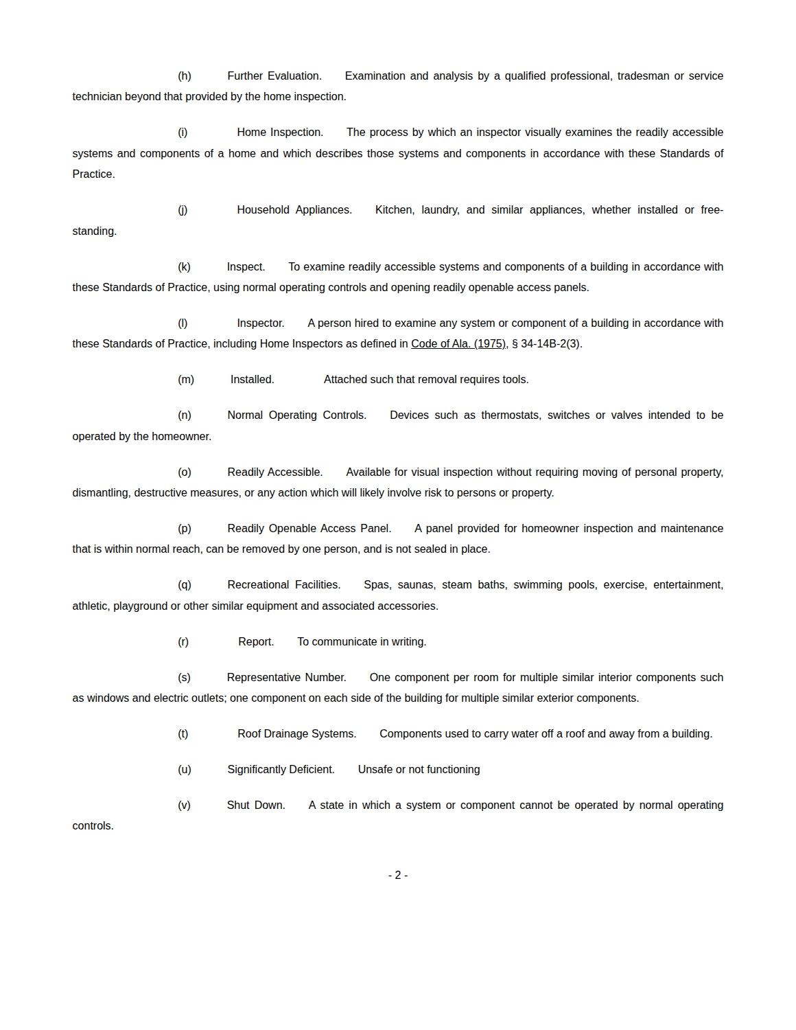(h) Further Evaluation. Examination and analysis by a qualified professional, tradesman or service technician beyond that provided by the home inspection.
(i) Home Inspection. The process by which an inspector visually examines the readily accessible systems and components of a home and which describes those systems and components in accordance with these Standards of Practice.
(j) Household Appliances. Kitchen, laundry, and similar appliances, whether installed or free-standing.
(k) Inspect. To examine readily accessible systems and components of a building in accordance with these Standards of Practice, using normal operating controls and opening readily openable access panels.
(l) Inspector. A person hired to examine any system or component of a building in accordance with these Standards of Practice, including Home Inspectors as defined in Code of Ala. (1975), § 34-14B-2(3).
(m) Installed. Attached such that removal requires tools.
(n) Normal Operating Controls. Devices such as thermostats, switches or valves intended to be operated by the homeowner.
(o) Readily Accessible. Available for visual inspection without requiring moving of personal property, dismantling, destructive measures, or any action which will likely involve risk to persons or property.
(p) Readily Openable Access Panel. A panel provided for homeowner inspection and maintenance that is within normal reach, can be removed by one person, and is not sealed in place.
(q) Recreational Facilities. Spas, saunas, steam baths, swimming pools, exercise, entertainment, athletic, playground or other similar equipment and associated accessories.
(r) Report. To communicate in writing.
(s) Representative Number. One component per room for multiple similar interior components such as windows and electric outlets; one component on each side of the building for multiple similar exterior components.
(t) Roof Drainage Systems. Components used to carry water off a roof and away from a building.
(u) Significantly Deficient. Unsafe or not functioning
(v) Shut Down. A state in which a system or component cannot be operated by normal operating controls.
- 2 -